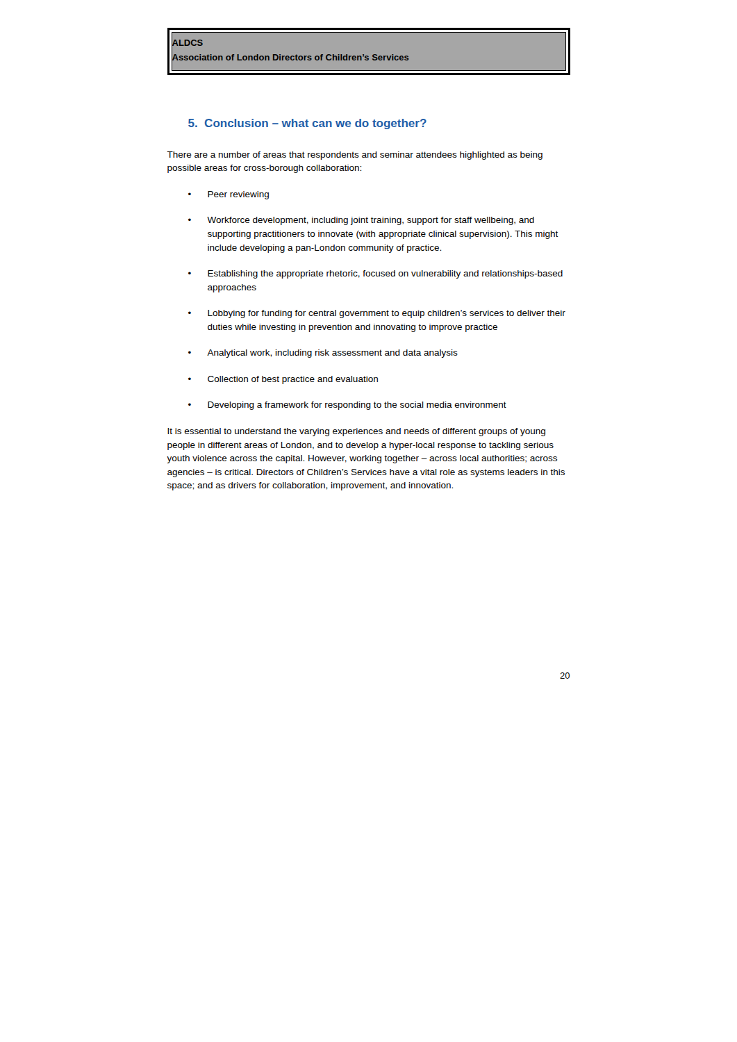ALDCS
Association of London Directors of Children’s Services
5. Conclusion – what can we do together?
There are a number of areas that respondents and seminar attendees highlighted as being possible areas for cross-borough collaboration:
Peer reviewing
Workforce development, including joint training, support for staff wellbeing, and supporting practitioners to innovate (with appropriate clinical supervision). This might include developing a pan-London community of practice.
Establishing the appropriate rhetoric, focused on vulnerability and relationships-based approaches
Lobbying for funding for central government to equip children’s services to deliver their duties while investing in prevention and innovating to improve practice
Analytical work, including risk assessment and data analysis
Collection of best practice and evaluation
Developing a framework for responding to the social media environment
It is essential to understand the varying experiences and needs of different groups of young people in different areas of London, and to develop a hyper-local response to tackling serious youth violence across the capital. However, working together – across local authorities; across agencies – is critical. Directors of Children’s Services have a vital role as systems leaders in this space; and as drivers for collaboration, improvement, and innovation.
20